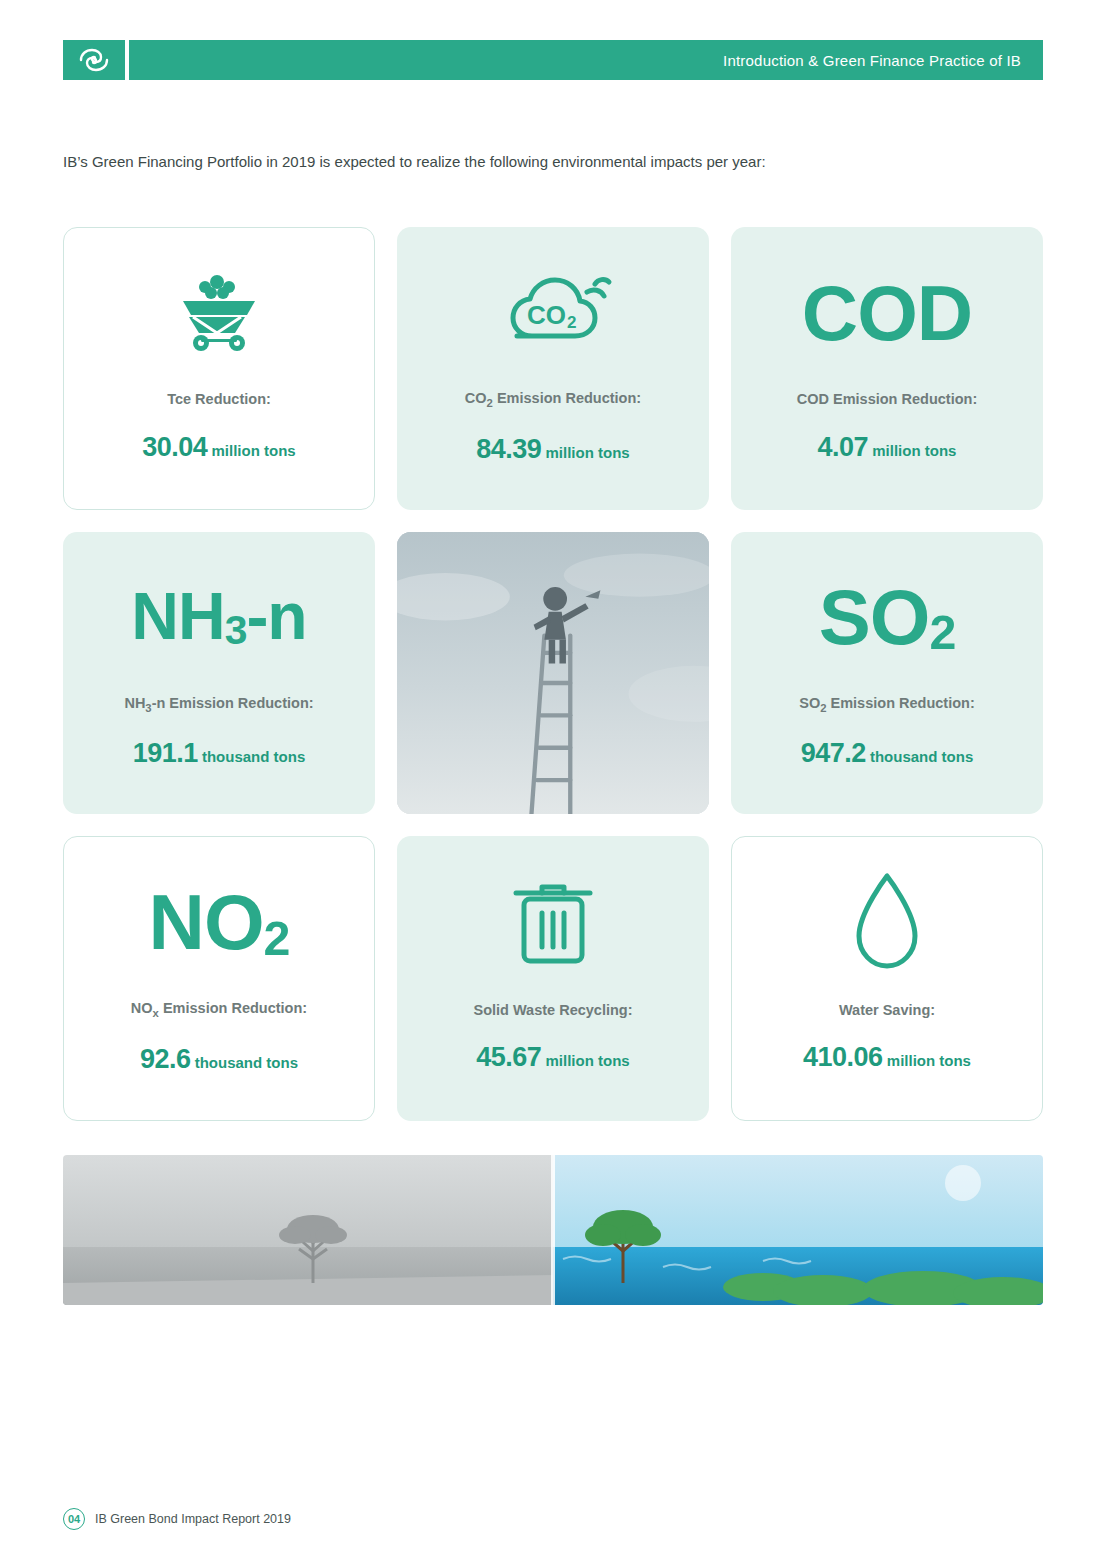Introduction & Green Finance Practice of IB
IB’s Green Financing Portfolio in 2019 is expected to realize the following environmental impacts per year:
Tce Reduction:
30.04 million tons
CO 2
CO2 Emission Reduction:
84.39 million tons
COD
COD Emission Reduction:
4.07 million tons
NH3-n
NH3-n Emission Reduction:
191.1 thousand tons
SO2
SO2 Emission Reduction:
947.2 thousand tons
NO2
NOx Emission Reduction:
92.6 thousand tons
Solid Waste Recycling:
45.67 million tons
Water Saving:
410.06 million tons
04 IB Green Bond Impact Report 2019